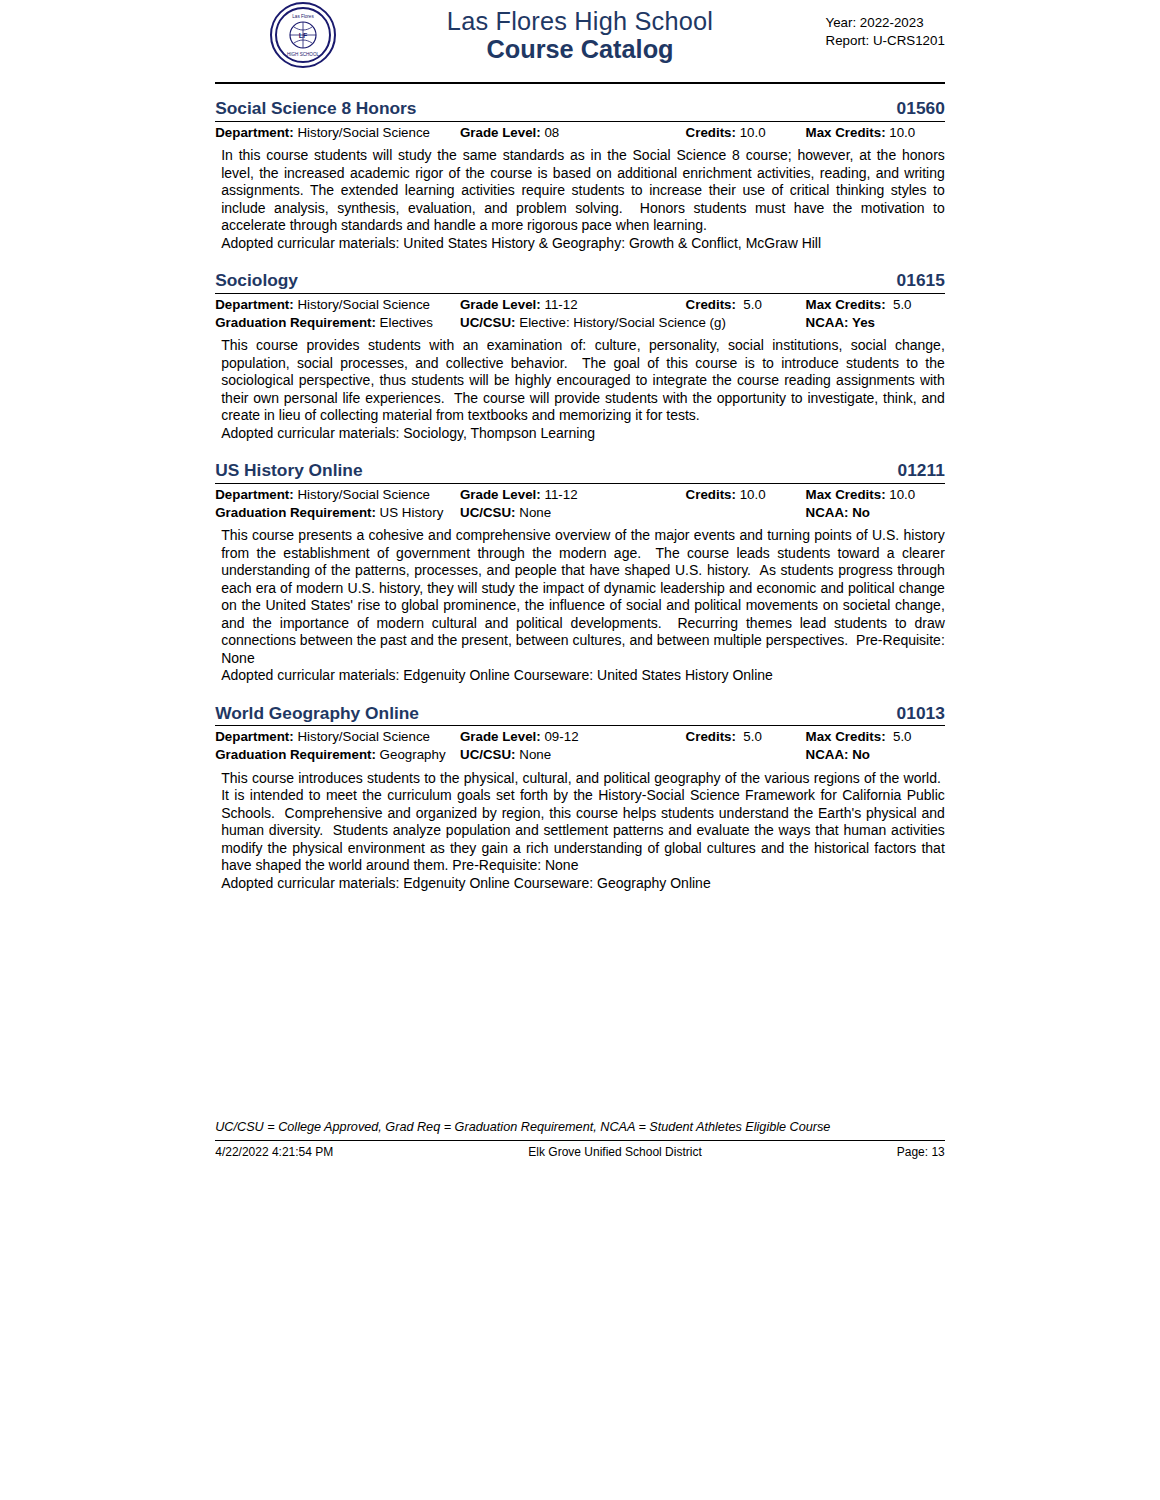Las Flores LF HIGH SCHOOL
Las Flores High School
Course Catalog
Year: 2022-2023
Report: U-CRS1201
Social Science 8 Honors 01560
Department: History/Social Science
Grade Level: 08
Credits: 10.0
Max Credits: 10.0
In this course students will study the same standards as in the Social Science 8 course; however, at the honors level, the increased academic rigor of the course is based on additional enrichment activities, reading, and writing assignments. The extended learning activities require students to increase their use of critical thinking styles to include analysis, synthesis, evaluation, and problem solving. Honors students must have the motivation to accelerate through standards and handle a more rigorous pace when learning.
Adopted curricular materials: United States History & Geography: Growth & Conflict, McGraw Hill
Sociology 01615
Department: History/Social Science
Grade Level: 11-12
Credits: 5.0
Max Credits: 5.0
Graduation Requirement: Electives
UC/CSU: Elective: History/Social Science (g)
NCAA: Yes
This course provides students with an examination of: culture, personality, social institutions, social change, population, social processes, and collective behavior. The goal of this course is to introduce students to the sociological perspective, thus students will be highly encouraged to integrate the course reading assignments with their own personal life experiences. The course will provide students with the opportunity to investigate, think, and create in lieu of collecting material from textbooks and memorizing it for tests.
Adopted curricular materials: Sociology, Thompson Learning
US History Online 01211
Department: History/Social Science
Grade Level: 11-12
Credits: 10.0
Max Credits: 10.0
Graduation Requirement: US History
UC/CSU: None
NCAA: No
This course presents a cohesive and comprehensive overview of the major events and turning points of U.S. history from the establishment of government through the modern age. The course leads students toward a clearer understanding of the patterns, processes, and people that have shaped U.S. history. As students progress through each era of modern U.S. history, they will study the impact of dynamic leadership and economic and political change on the United States' rise to global prominence, the influence of social and political movements on societal change, and the importance of modern cultural and political developments. Recurring themes lead students to draw connections between the past and the present, between cultures, and between multiple perspectives. Pre-Requisite: None
Adopted curricular materials: Edgenuity Online Courseware: United States History Online
World Geography Online 01013
Department: History/Social Science
Grade Level: 09-12
Credits: 5.0
Max Credits: 5.0
Graduation Requirement: Geography
UC/CSU: None
NCAA: No
This course introduces students to the physical, cultural, and political geography of the various regions of the world. It is intended to meet the curriculum goals set forth by the History-Social Science Framework for California Public Schools. Comprehensive and organized by region, this course helps students understand the Earth's physical and human diversity. Students analyze population and settlement patterns and evaluate the ways that human activities modify the physical environment as they gain a rich understanding of global cultures and the historical factors that have shaped the world around them. Pre-Requisite: None
Adopted curricular materials: Edgenuity Online Courseware: Geography Online
UC/CSU = College Approved, Grad Req = Graduation Requirement, NCAA = Student Athletes Eligible Course
4/22/2022 4:21:54 PM Elk Grove Unified School District Page: 13